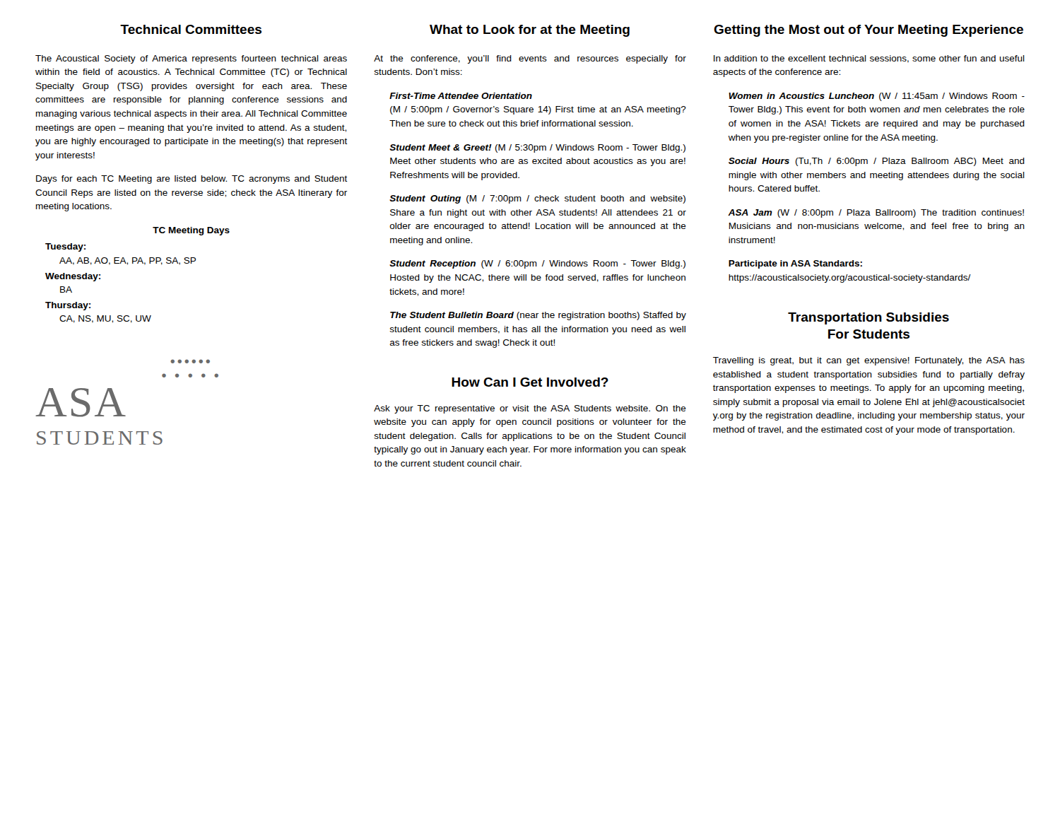Technical Committees
The Acoustical Society of America represents fourteen technical areas within the field of acoustics. A Technical Committee (TC) or Technical Specialty Group (TSG) provides oversight for each area. These committees are responsible for planning conference sessions and managing various technical aspects in their area. All Technical Committee meetings are open – meaning that you’re invited to attend. As a student, you are highly encouraged to participate in the meeting(s) that represent your interests!
Days for each TC Meeting are listed below. TC acronyms and Student Council Reps are listed on the reverse side; check the ASA Itinerary for meeting locations.
TC Meeting Days
Tuesday:
AA, AB, AO, EA, PA, PP, SA, SP
Wednesday:
BA
Thursday:
CA, NS, MU, SC, UW
••••••
• • • • •
ASA
STUDENTS
What to Look for at the Meeting
At the conference, you’ll find events and resources especially for students. Don’t miss:
First-Time Attendee Orientation
(M / 5:00pm / Governor’s Square 14) First time at an ASA meeting? Then be sure to check out this brief informational session.
Student Meet & Greet! (M / 5:30pm / Windows Room - Tower Bldg.) Meet other students who are as excited about acoustics as you are! Refreshments will be provided.
Student Outing (M / 7:00pm / check student booth and website) Share a fun night out with other ASA students! All attendees 21 or older are encouraged to attend! Location will be announced at the meeting and online.
Student Reception (W / 6:00pm / Windows Room - Tower Bldg.) Hosted by the NCAC, there will be food served, raffles for luncheon tickets, and more!
The Student Bulletin Board (near the registration booths) Staffed by student council members, it has all the information you need as well as free stickers and swag! Check it out!
How Can I Get Involved?
Ask your TC representative or visit the ASA Students website. On the website you can apply for open council positions or volunteer for the student delegation. Calls for applications to be on the Student Council typically go out in January each year. For more information you can speak to the current student council chair.
Getting the Most out of Your Meeting Experience
In addition to the excellent technical sessions, some other fun and useful aspects of the conference are:
Women in Acoustics Luncheon (W / 11:45am / Windows Room - Tower Bldg.) This event for both women and men celebrates the role of women in the ASA! Tickets are required and may be purchased when you pre-register online for the ASA meeting.
Social Hours (Tu,Th / 6:00pm / Plaza Ballroom ABC) Meet and mingle with other members and meeting attendees during the social hours. Catered buffet.
ASA Jam (W / 8:00pm / Plaza Ballroom) The tradition continues! Musicians and non-musicians welcome, and feel free to bring an instrument!
Participate in ASA Standards:
https://acousticalsociety.org/acoustical-society-standards/
Transportation Subsidies
For Students
Travelling is great, but it can get expensive! Fortunately, the ASA has established a student transportation subsidies fund to partially defray transportation expenses to meetings. To apply for an upcoming meeting, simply submit a proposal via email to Jolene Ehl at jehl@acousticalsociety.org by the registration deadline, including your membership status, your method of travel, and the estimated cost of your mode of transportation.